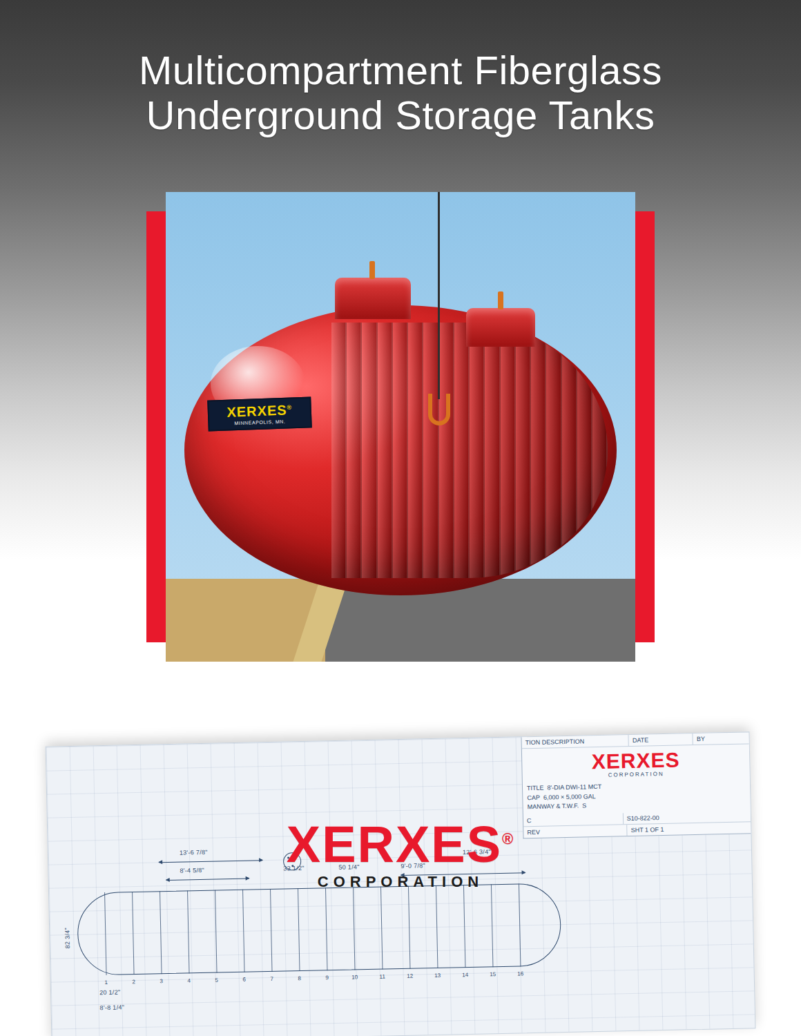Multicompartment Fiberglass Underground Storage Tanks
XERXES®
MINNEAPOLIS, MN.
XERXES®
CORPORATION
TION DESCRIPTION
DATE
BY
XERXES
CORPORATION
TITLE 8'-DIA DWI-11 MCT
CAP 6,000 × 5,000 GAL
MANWAY & T.W.F. S
C
S10-822-00
REV
SHT 1 OF 1
13'-6 7/8"
8'-4 5/8"
33 1/2"
50 1/4"
9'-0 7/8"
12'-6 3/4"
1
2
3
4
5
6
7
8
9
10
11
12
13
14
15
16
82 3/4"
20 1/2"
8'-8 1/4"